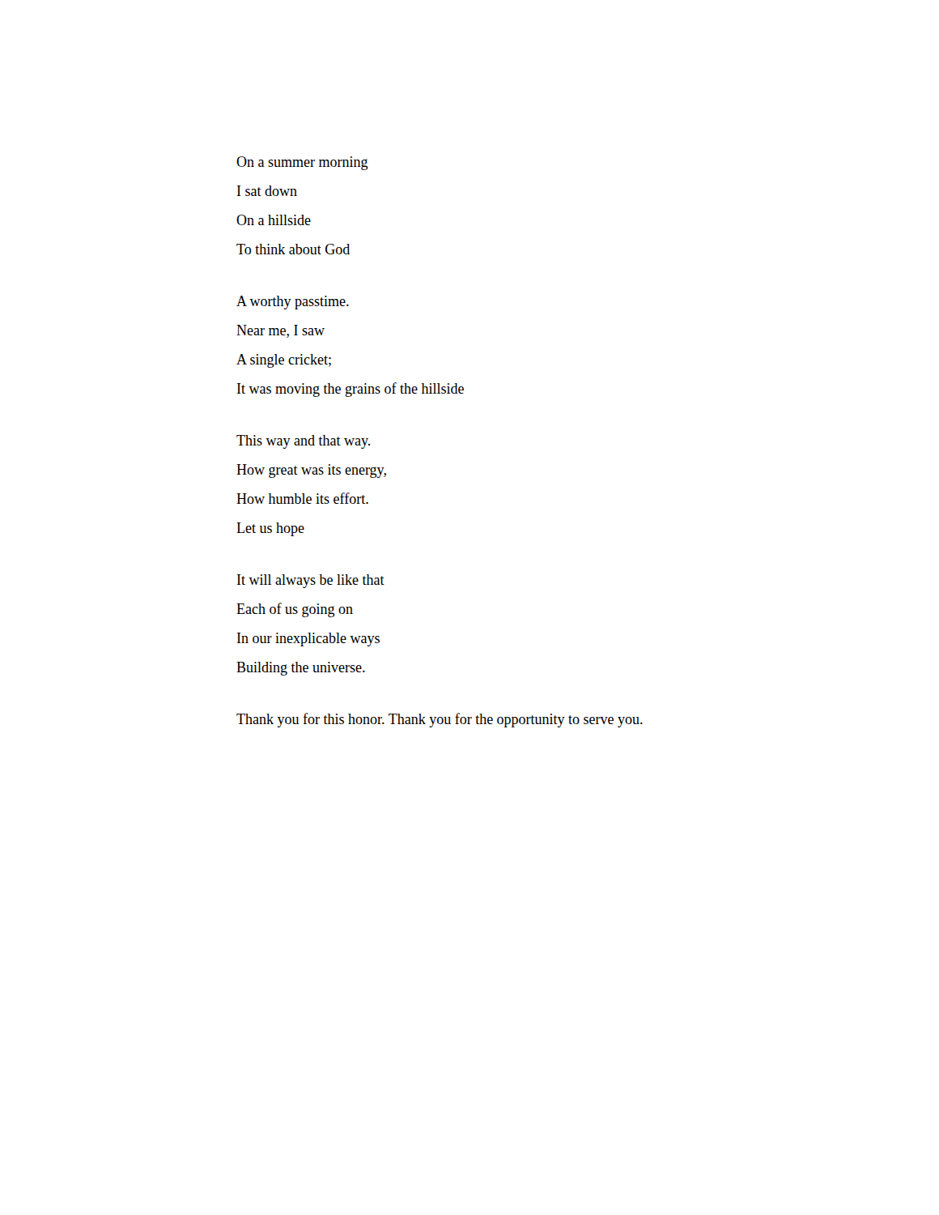On a summer morning
I sat down
On a hillside
To think about God
A worthy passtime.
Near me, I saw
A single cricket;
It was moving the grains of the hillside
This way and that way.
How great was its energy,
How humble its effort.
Let us hope
It will always be like that
Each of us going on
In our inexplicable ways
Building the universe.
Thank you for this honor. Thank you for the opportunity to serve you.